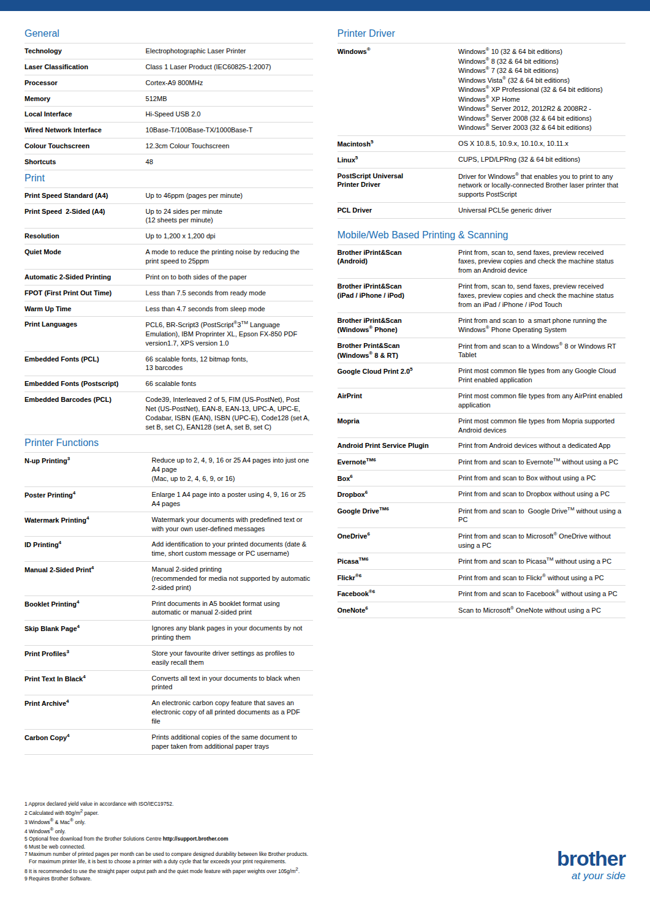General
| Technology | Electrophotographic Laser Printer |
| Laser Classification | Class 1 Laser Product (IEC60825-1:2007) |
| Processor | Cortex-A9 800MHz |
| Memory | 512MB |
| Local Interface | Hi-Speed USB 2.0 |
| Wired Network Interface | 10Base-T/100Base-TX/1000Base-T |
| Colour Touchscreen | 12.3cm Colour Touchscreen |
| Shortcuts | 48 |
Print
| Print Speed Standard (A4) | Up to 46ppm (pages per minute) |
| Print Speed 2-Sided (A4) | Up to 24 sides per minute (12 sheets per minute) |
| Resolution | Up to 1,200 x 1,200 dpi |
| Quiet Mode | A mode to reduce the printing noise by reducing the print speed to 25ppm |
| Automatic 2-Sided Printing | Print on to both sides of the paper |
| FPOT (First Print Out Time) | Less than 7.5 seconds from ready mode |
| Warm Up Time | Less than 4.7 seconds from sleep mode |
| Print Languages | PCL6, BR-Script3 (PostScript ® 3 TM Language Emulation), IBM Proprinter XL, Epson FX-850 PDF version1.7, XPS version 1.0 |
| Embedded Fonts (PCL) | 66 scalable fonts, 12 bitmap fonts, 13 barcodes |
| Embedded Fonts (Postscript) | 66 scalable fonts |
| Embedded Barcodes (PCL) | Code39, Interleaved 2 of 5, FIM (US-PostNet), Post Net (US-PostNet), EAN-8, EAN-13, UPC-A, UPC-E, Codabar, ISBN (EAN), ISBN (UPC-E), Code128 (set A, set B, set C), EAN128 (set A, set B, set C) |
Printer Functions
| N-up Printing 3 | Reduce up to 2, 4, 9, 16 or 25 A4 pages into just one A4 page (Mac, up to 2, 4, 6, 9, or 16) |
| Poster Printing 4 | Enlarge 1 A4 page into a poster using 4, 9, 16 or 25 A4 pages |
| Watermark Printing 4 | Watermark your documents with predefined text or with your own user-defined messages |
| ID Printing 4 | Add identification to your printed documents (date & time, short custom message or PC username) |
| Manual 2-Sided Print 4 | Manual 2-sided printing (recommended for media not supported by automatic 2-sided print) |
| Booklet Printing 4 | Print documents in A5 booklet format using automatic or manual 2-sided print |
| Skip Blank Page 4 | Ignores any blank pages in your documents by not printing them |
| Print Profiles 3 | Store your favourite driver settings as profiles to easily recall them |
| Print Text In Black 4 | Converts all text in your documents to black when printed |
| Print Archive 4 | An electronic carbon copy feature that saves an electronic copy of all printed documents as a PDF file |
| Carbon Copy 4 | Prints additional copies of the same document to paper taken from additional paper trays |
Printer Driver
| Windows ® | Windows ® 10 (32 & 64 bit editions) Windows ® 8 (32 & 64 bit editions) Windows ® 7 (32 & 64 bit editions) Windows Vista ® (32 & 64 bit editions) Windows ® XP Professional (32 & 64 bit editions) Windows ® XP Home Windows ® Server 2012, 2012R2 & 2008R2 - Windows ® Server 2008 (32 & 64 bit editions) Windows ® Server 2003 (32 & 64 bit editions) |
| Macintosh 5 | OS X 10.8.5, 10.9.x, 10.10.x, 10.11.x |
| Linux 5 | CUPS, LPD/LPRng (32 & 64 bit editions) |
| PostScript Universal Printer Driver | Driver for Windows ® that enables you to print to any network or locally-connected Brother laser printer that supports PostScript |
| PCL Driver | Universal PCL5e generic driver |
Mobile/Web Based Printing & Scanning
| Brother iPrint&Scan (Android) | Print from, scan to, send faxes, preview received faxes, preview copies and check the machine status from an Android device |
| Brother iPrint&Scan (iPad / iPhone / iPod) | Print from, scan to, send faxes, preview received faxes, preview copies and check the machine status from an iPad / iPhone / iPod Touch |
| Brother iPrint&Scan (Windows ® Phone) | Print from and scan to a smart phone running the Windows ® Phone Operating System |
| Brother Print&Scan (Windows ® 8 & RT) | Print from and scan to a Windows ® 8 or Windows RT Tablet |
| Google Cloud Print 2.0 5 | Print most common file types from any Google Cloud Print enabled application |
| AirPrint | Print most common file types from any AirPrint enabled application |
| Mopria | Print most common file types from Mopria supported Android devices |
| Android Print Service Plugin | Print from Android devices without a dedicated App |
| Evernote TM6 | Print from and scan to Evernote TM without using a PC |
| Box 6 | Print from and scan to Box without using a PC |
| Dropbox 6 | Print from and scan to Dropbox without using a PC |
| Google Drive TM6 | Print from and scan to Google Drive TM without using a PC |
| OneDrive 6 | Print from and scan to Microsoft ® OneDrive without using a PC |
| Picasa TM6 | Print from and scan to Picasa TM without using a PC |
| Flickr ®6 | Print from and scan to Flickr ® without using a PC |
| Facebook ®6 | Print from and scan to Facebook ® without using a PC |
| OneNote 6 | Scan to Microsoft ® OneNote without using a PC |
1 Approx declared yield value in accordance with ISO/IEC19752.
2 Calculated with 80g/m2 paper.
3 Windows® & Mac® only.
4 Windows® only.
5 Optional free download from the Brother Solutions Centre http://support.brother.com
6 Must be web connected.
7 Maximum number of printed pages per month can be used to compare designed durability between like Brother products.
For maximum printer life, it is best to choose a printer with a duty cycle that far exceeds your print requirements.
8 It is recommended to use the straight paper output path and the quiet mode feature with paper weights over 105g/m2.
9 Requires Brother Software.
brother
at your side